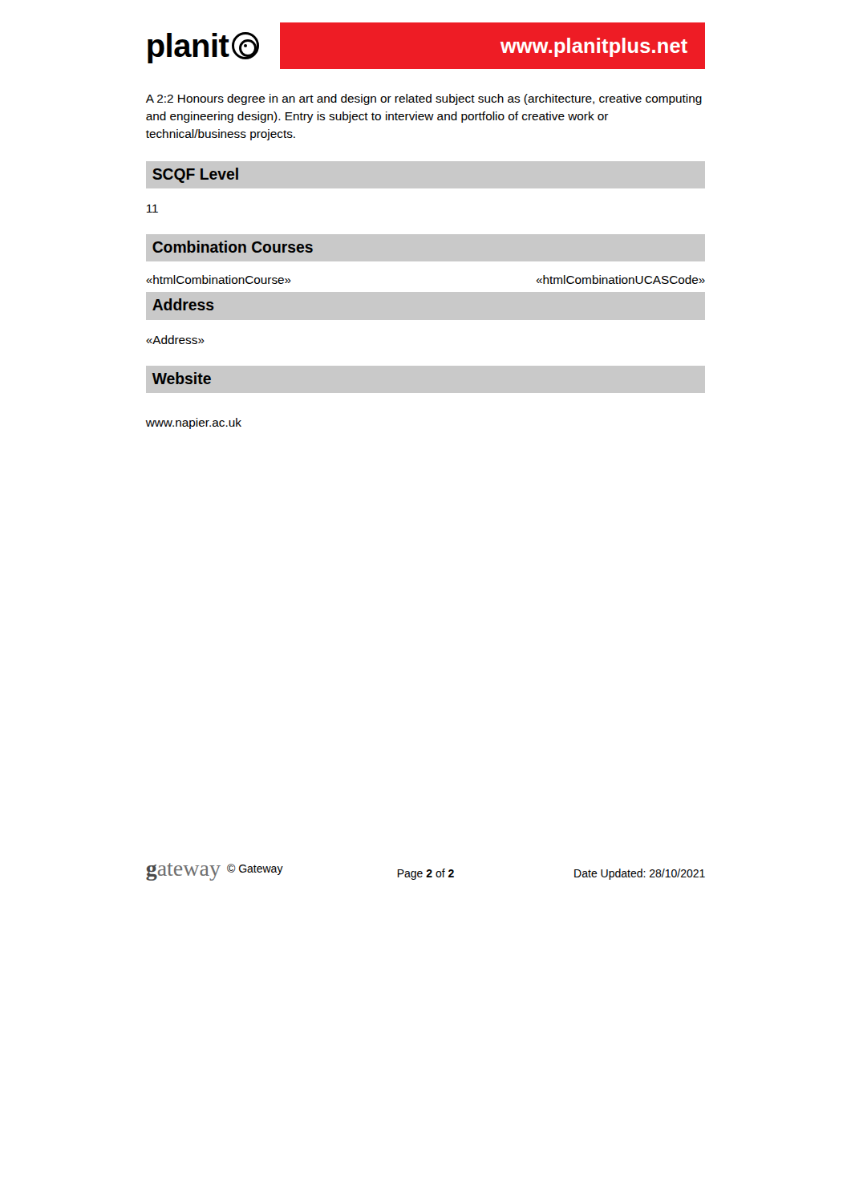planit
www.planitplus.net
A 2:2 Honours degree in an art and design or related subject such as (architecture, creative computing and engineering design). Entry is subject to interview and portfolio of creative work or technical/business projects.
SCQF Level
11
Combination Courses
«htmlCombinationCourse» «htmlCombinationUCASCode»
Address
«Address»
Website
www.napier.ac.uk
gateway © Gateway
Page 2 of 2
Date Updated: 28/10/2021